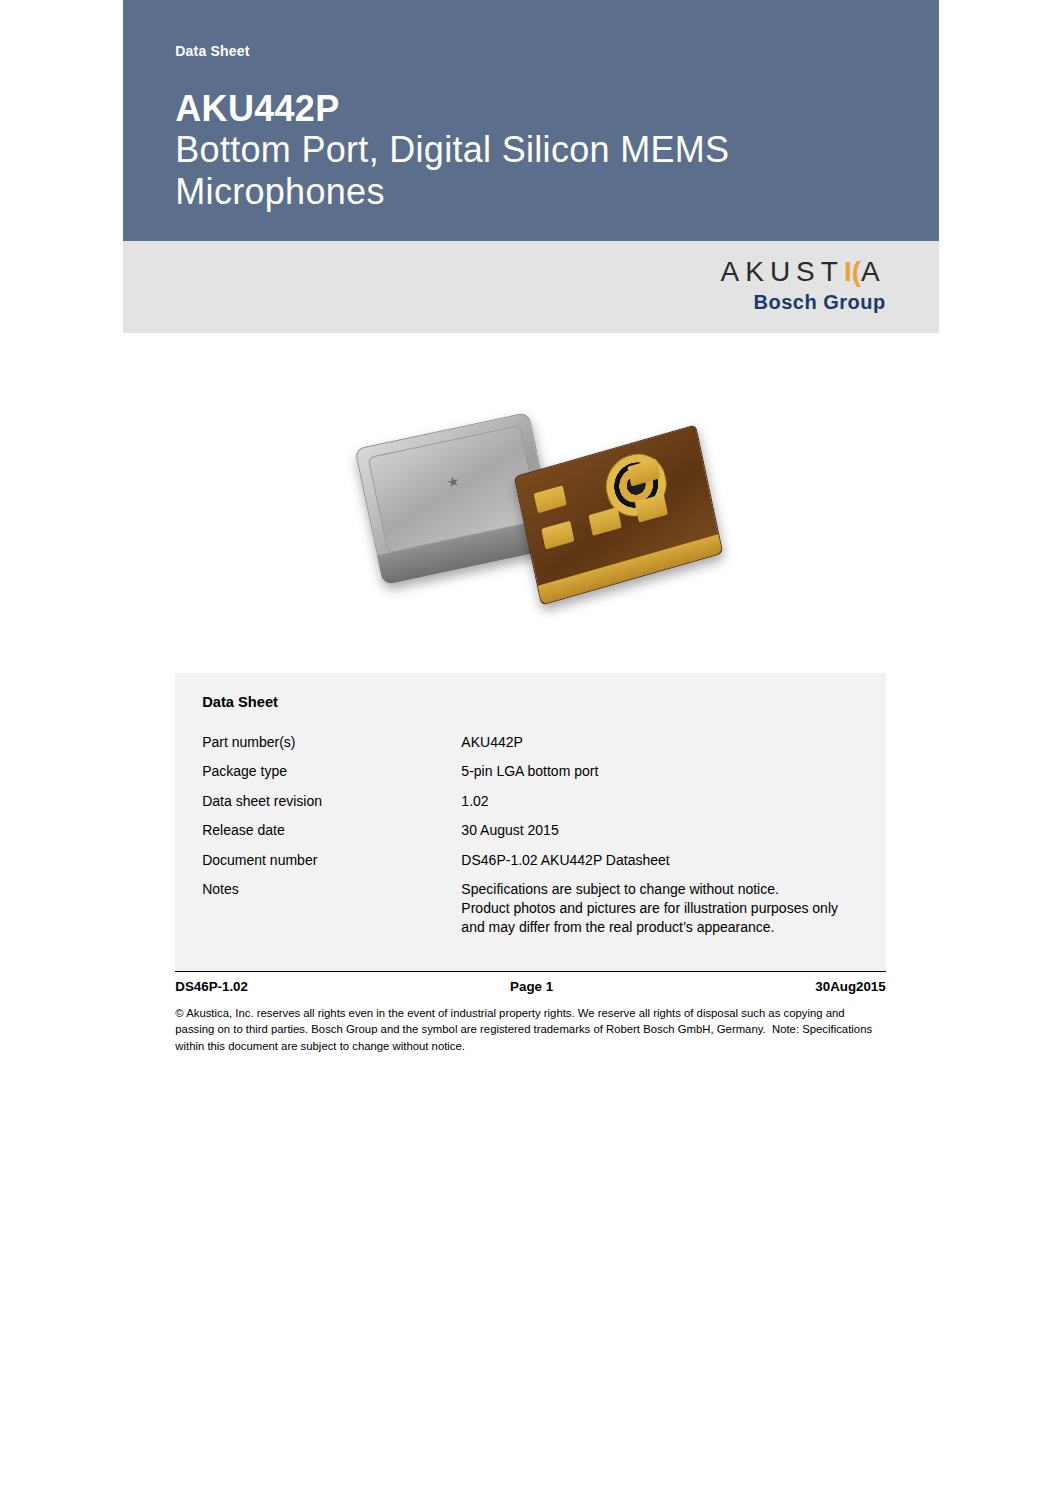Data Sheet
AKU442PBottom Port, Digital Silicon MEMS Microphones
AKUSTI(A
Bosch Group
⋆
Data Sheet
| Part number(s) | AKU442P |
| Package type | 5-pin LGA bottom port |
| Data sheet revision | 1.02 |
| Release date | 30 August 2015 |
| Document number | DS46P-1.02 AKU442P Datasheet |
| Notes | Specifications are subject to change without notice. Product photos and pictures are for illustration purposes only and may differ from the real product’s appearance. |
DS46P-1.02
Page 1
30Aug2015
© Akustica, Inc. reserves all rights even in the event of industrial property rights. We reserve all rights of disposal such as copying and passing on to third parties. Bosch Group and the symbol are registered trademarks of Robert Bosch GmbH, Germany. Note: Specifications within this document are subject to change without notice.